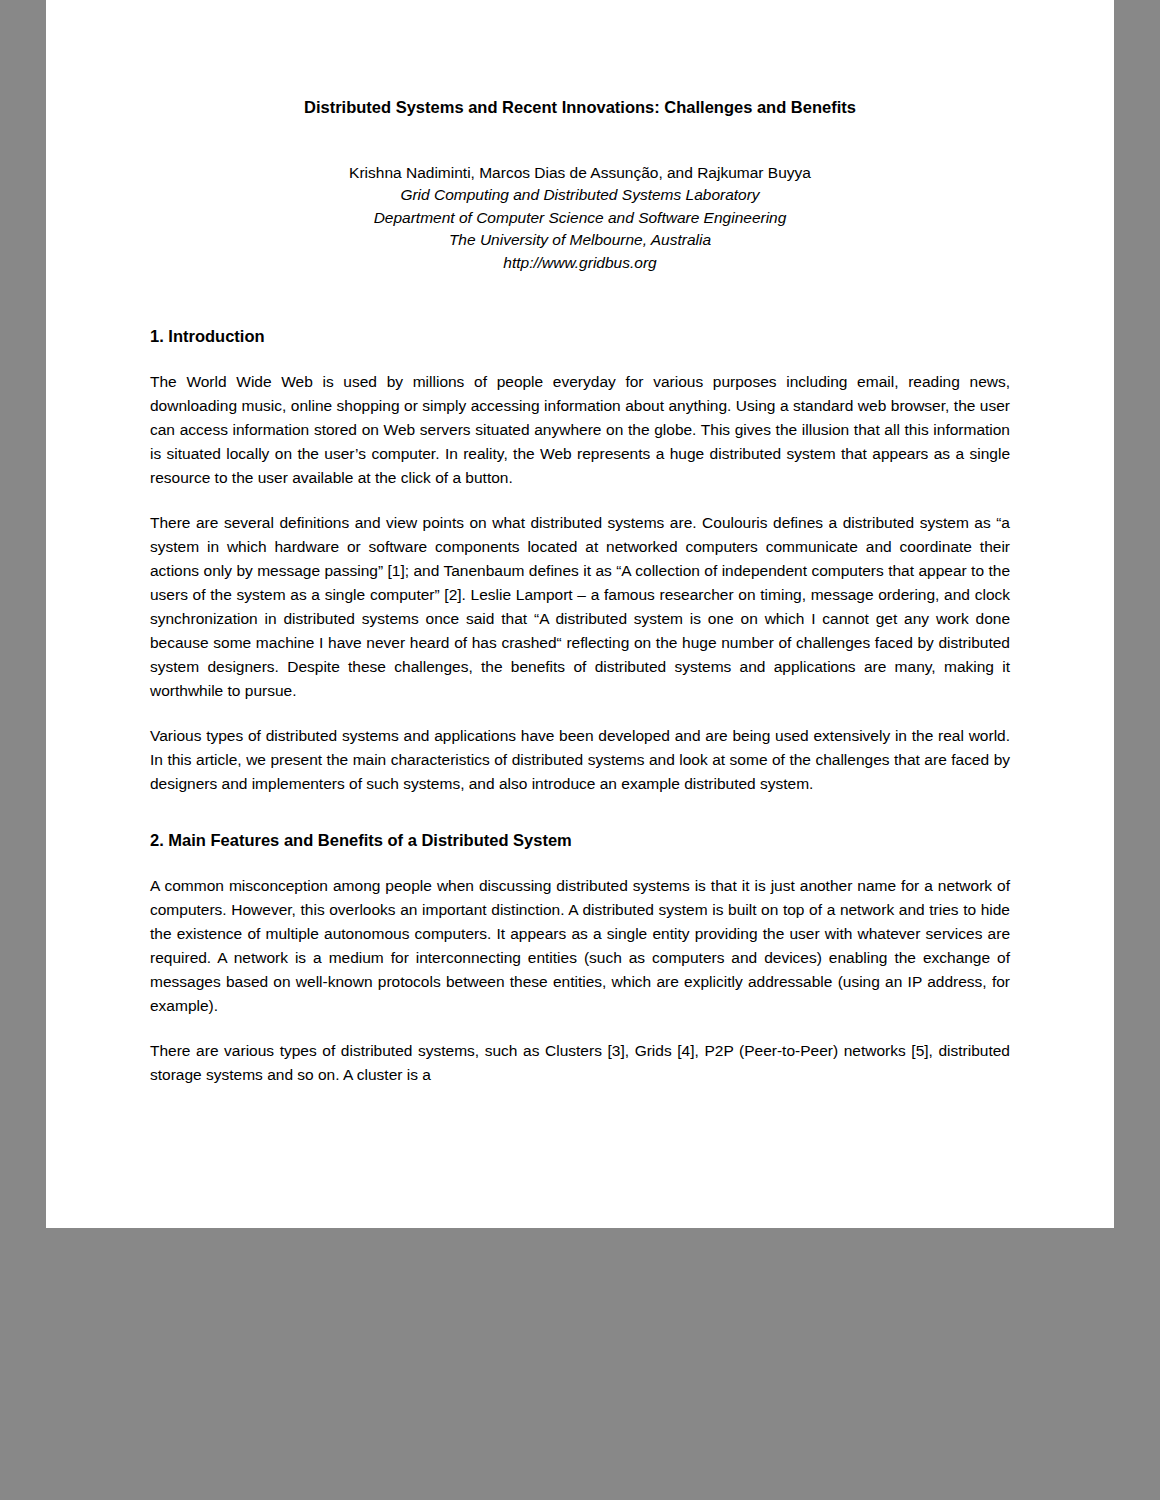Distributed Systems and Recent Innovations: Challenges and Benefits
Krishna Nadiminti, Marcos Dias de Assunção, and Rajkumar Buyya
Grid Computing and Distributed Systems Laboratory
Department of Computer Science and Software Engineering
The University of Melbourne, Australia
http://www.gridbus.org
1. Introduction
The World Wide Web is used by millions of people everyday for various purposes including email, reading news, downloading music, online shopping or simply accessing information about anything. Using a standard web browser, the user can access information stored on Web servers situated anywhere on the globe. This gives the illusion that all this information is situated locally on the user’s computer. In reality, the Web represents a huge distributed system that appears as a single resource to the user available at the click of a button.
There are several definitions and view points on what distributed systems are. Coulouris defines a distributed system as “a system in which hardware or software components located at networked computers communicate and coordinate their actions only by message passing” [1]; and Tanenbaum defines it as “A collection of independent computers that appear to the users of the system as a single computer” [2]. Leslie Lamport – a famous researcher on timing, message ordering, and clock synchronization in distributed systems once said that “A distributed system is one on which I cannot get any work done because some machine I have never heard of has crashed“ reflecting on the huge number of challenges faced by distributed system designers. Despite these challenges, the benefits of distributed systems and applications are many, making it worthwhile to pursue.
Various types of distributed systems and applications have been developed and are being used extensively in the real world. In this article, we present the main characteristics of distributed systems and look at some of the challenges that are faced by designers and implementers of such systems, and also introduce an example distributed system.
2. Main Features and Benefits of a Distributed System
A common misconception among people when discussing distributed systems is that it is just another name for a network of computers. However, this overlooks an important distinction. A distributed system is built on top of a network and tries to hide the existence of multiple autonomous computers. It appears as a single entity providing the user with whatever services are required. A network is a medium for interconnecting entities (such as computers and devices) enabling the exchange of messages based on well-known protocols between these entities, which are explicitly addressable (using an IP address, for example).
There are various types of distributed systems, such as Clusters [3], Grids [4], P2P (Peer-to-Peer) networks [5], distributed storage systems and so on. A cluster is a